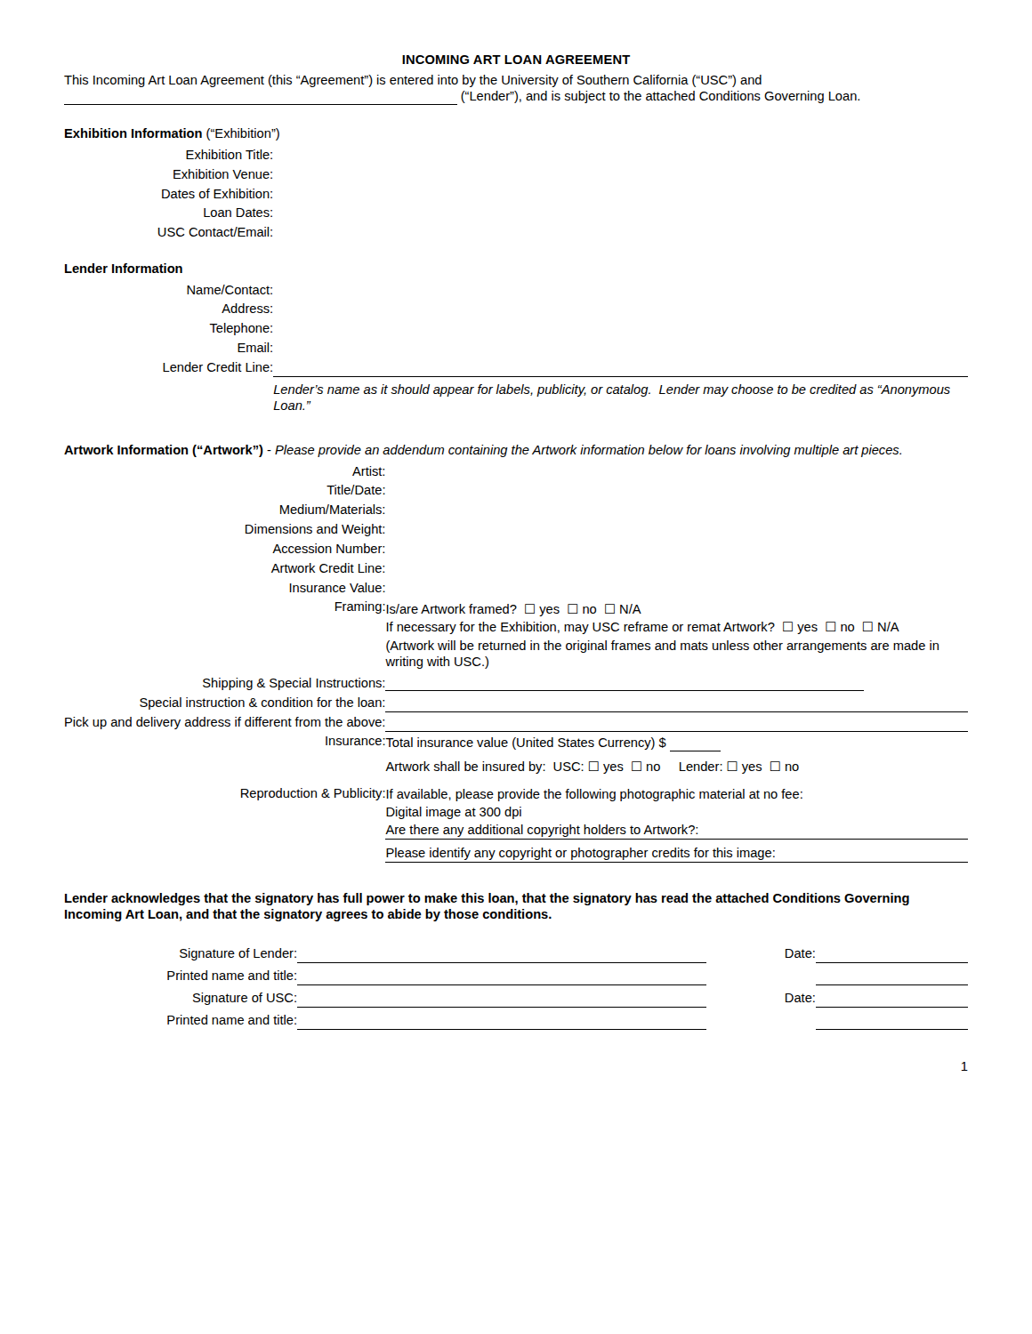INCOMING ART LOAN AGREEMENT
This Incoming Art Loan Agreement (this “Agreement”) is entered into by the University of Southern California (“USC”) and (“Lender”), and is subject to the attached Conditions Governing Loan.
Exhibition Information (“Exhibition”)
| Exhibition Title: | |
| Exhibition Venue: | |
| Dates of Exhibition: | |
| Loan Dates: | |
| USC Contact/Email: | |
Lender Information
| Name/Contact: | |
| Address: | |
| Telephone: | |
| Email: | |
| Lender Credit Line: | |
| | Lender’s name as it should appear for labels, publicity, or catalog. Lender may choose to be credited as “Anonymous Loan.” |
Artwork Information (“Artwork”) - Please provide an addendum containing the Artwork information below for loans involving multiple art pieces.
| Artist: | |
| Title/Date: | |
| Medium/Materials: | |
| Dimensions and Weight: | |
| Accession Number: | |
| Artwork Credit Line: | |
| Insurance Value: | |
| Framing: | Is/are Artwork framed? ☐ yes ☐ no ☐ N/A If necessary for the Exhibition, may USC reframe or remat Artwork? ☐ yes ☐ no ☐ N/A (Artwork will be returned in the original frames and mats unless other arrangements are made in writing with USC.) |
| Shipping & Special Instructions: | |
| Special instruction & condition for the loan: | |
| Pick up and delivery address if different from the above: | |
| Insurance: | Total insurance value (United States Currency) $ Artwork shall be insured by: USC: ☐ yes ☐ no Lender: ☐ yes ☐ no |
| Reproduction & Publicity: | If available, please provide the following photographic material at no fee: Digital image at 300 dpi Are there any additional copyright holders to Artwork?: Please identify any copyright or photographer credits for this image: |
Lender acknowledges that the signatory has full power to make this loan, that the signatory has read the attached Conditions Governing Incoming Art Loan, and that the signatory agrees to abide by those conditions.
| Signature of Lender: | | | Date: | |
| Printed name and title: | | | | |
| Signature of USC: | | | Date: | |
| Printed name and title: | | | | |
1